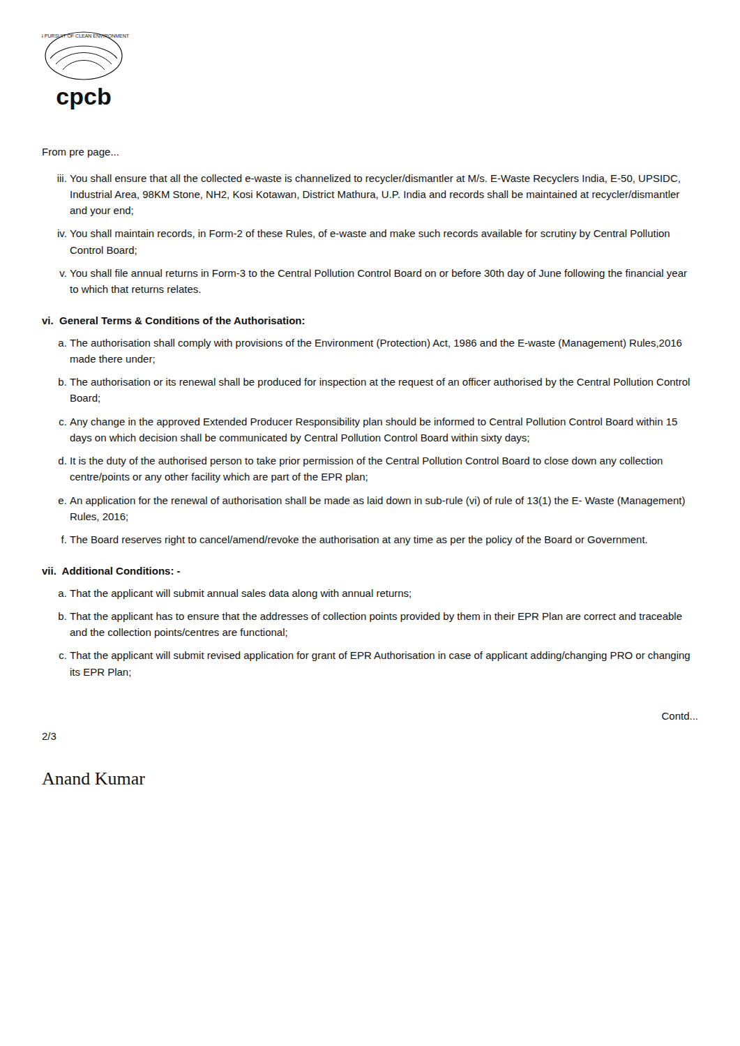IN PURSUIT OF CLEAN ENVIRONMENT cpcb
From pre page...
You shall ensure that all the collected e-waste is channelized to recycler/dismantler at M/s. E-Waste Recyclers India, E-50, UPSIDC, Industrial Area, 98KM Stone, NH2, Kosi Kotawan, District Mathura, U.P. India and records shall be maintained at recycler/dismantler and your end;
You shall maintain records, in Form-2 of these Rules, of e-waste and make such records available for scrutiny by Central Pollution Control Board;
You shall file annual returns in Form-3 to the Central Pollution Control Board on or before 30th day of June following the financial year to which that returns relates.
vi. General Terms & Conditions of the Authorisation:
The authorisation shall comply with provisions of the Environment (Protection) Act, 1986 and the E-waste (Management) Rules,2016 made there under;
The authorisation or its renewal shall be produced for inspection at the request of an officer authorised by the Central Pollution Control Board;
Any change in the approved Extended Producer Responsibility plan should be informed to Central Pollution Control Board within 15 days on which decision shall be communicated by Central Pollution Control Board within sixty days;
It is the duty of the authorised person to take prior permission of the Central Pollution Control Board to close down any collection centre/points or any other facility which are part of the EPR plan;
An application for the renewal of authorisation shall be made as laid down in sub-rule (vi) of rule of 13(1) the E- Waste (Management) Rules, 2016;
The Board reserves right to cancel/amend/revoke the authorisation at any time as per the policy of the Board or Government.
vii. Additional Conditions: -
That the applicant will submit annual sales data along with annual returns;
That the applicant has to ensure that the addresses of collection points provided by them in their EPR Plan are correct and traceable and the collection points/centres are functional;
That the applicant will submit revised application for grant of EPR Authorisation in case of applicant adding/changing PRO or changing its EPR Plan;
Contd...
2/3
Anand Kumar